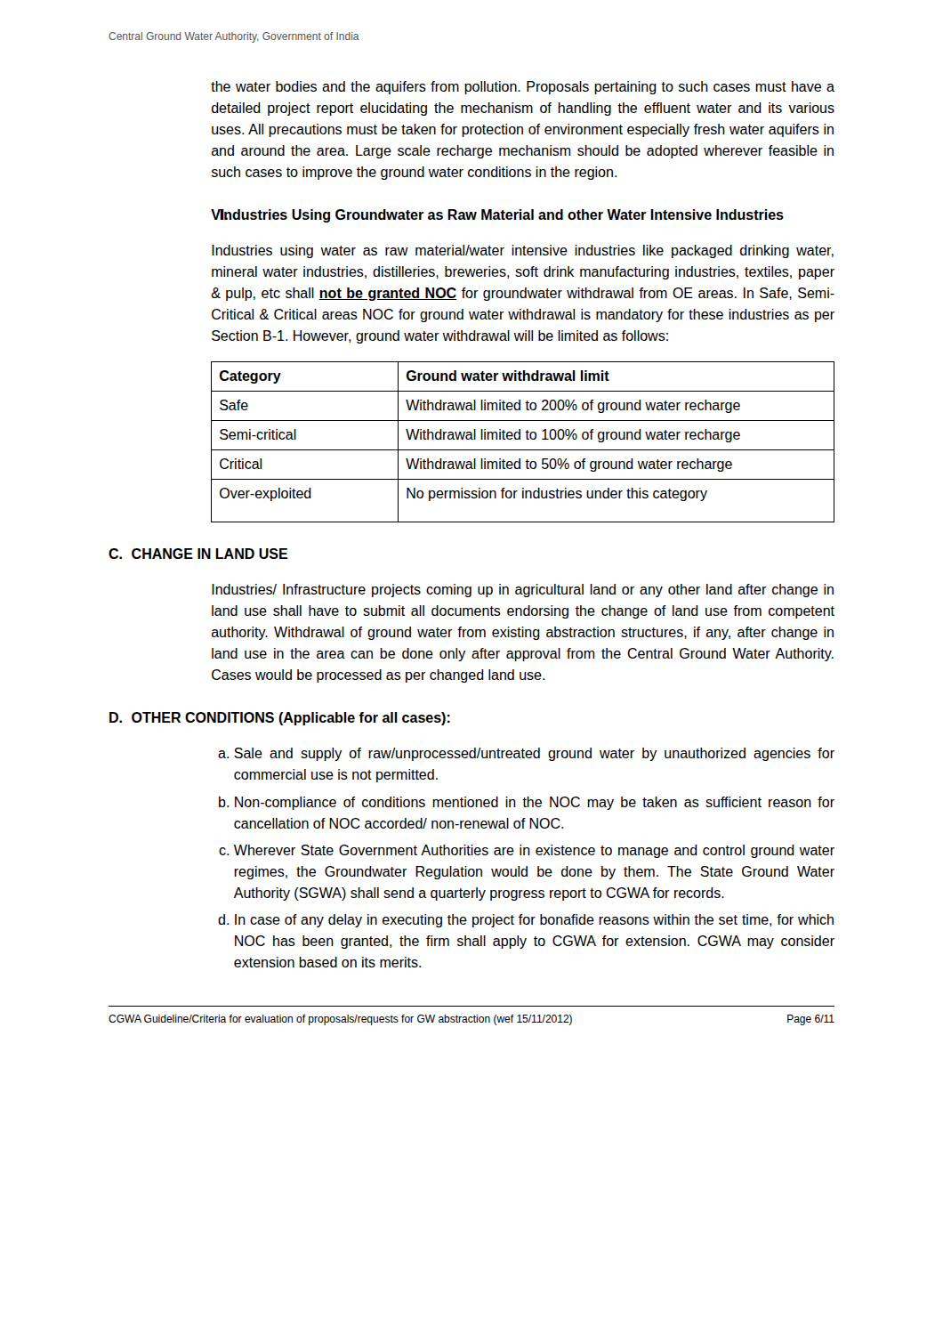Central Ground Water Authority, Government of India
the water bodies and the aquifers from pollution. Proposals pertaining to such cases must have a detailed project report elucidating the mechanism of handling the effluent water and its various uses. All precautions must be taken for protection of environment especially fresh water aquifers in and around the area. Large scale recharge mechanism should be adopted wherever feasible in such cases to improve the ground water conditions in the region.
VI. Industries Using Groundwater as Raw Material and other Water Intensive Industries
Industries using water as raw material/water intensive industries like packaged drinking water, mineral water industries, distilleries, breweries, soft drink manufacturing industries, textiles, paper & pulp, etc shall not be granted NOC for groundwater withdrawal from OE areas. In Safe, Semi-Critical & Critical areas NOC for ground water withdrawal is mandatory for these industries as per Section B-1. However, ground water withdrawal will be limited as follows:
| Category | Ground water withdrawal limit |
| --- | --- |
| Safe | Withdrawal limited to 200% of ground water recharge |
| Semi-critical | Withdrawal limited to 100% of ground water recharge |
| Critical | Withdrawal limited to 50% of ground water recharge |
| Over-exploited | No permission for industries under this category |
C. CHANGE IN LAND USE
Industries/ Infrastructure projects coming up in agricultural land or any other land after change in land use shall have to submit all documents endorsing the change of land use from competent authority. Withdrawal of ground water from existing abstraction structures, if any, after change in land use in the area can be done only after approval from the Central Ground Water Authority. Cases would be processed as per changed land use.
D. OTHER CONDITIONS (Applicable for all cases):
Sale and supply of raw/unprocessed/untreated ground water by unauthorized agencies for commercial use is not permitted.
Non-compliance of conditions mentioned in the NOC may be taken as sufficient reason for cancellation of NOC accorded/ non-renewal of NOC.
Wherever State Government Authorities are in existence to manage and control ground water regimes, the Groundwater Regulation would be done by them. The State Ground Water Authority (SGWA) shall send a quarterly progress report to CGWA for records.
In case of any delay in executing the project for bonafide reasons within the set time, for which NOC has been granted, the firm shall apply to CGWA for extension. CGWA may consider extension based on its merits.
CGWA Guideline/Criteria for evaluation of proposals/requests for GW abstraction (wef 15/11/2012) Page 6/11